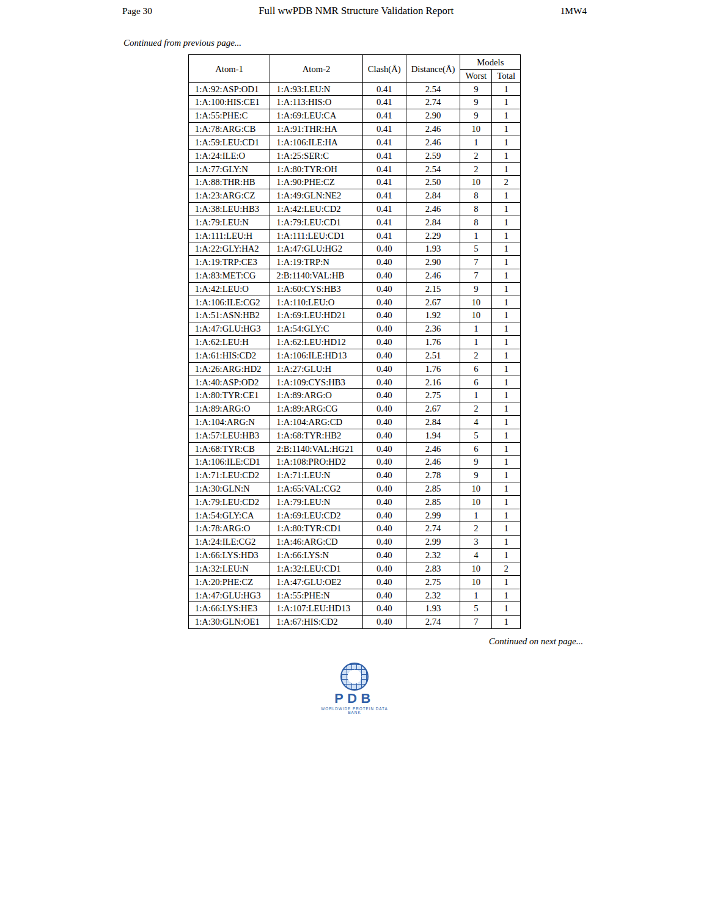Page 30
Full wwPDB NMR Structure Validation Report
1MW4
Continued from previous page...
| Atom-1 | Atom-2 | Clash(Å) | Distance(Å) | Models |
| --- | --- | --- | --- | --- |
| Worst | Total |
| 1:A:92:ASP:OD1 | 1:A:93:LEU:N | 0.41 | 2.54 | 9 | 1 |
| 1:A:100:HIS:CE1 | 1:A:113:HIS:O | 0.41 | 2.74 | 9 | 1 |
| 1:A:55:PHE:C | 1:A:69:LEU:CA | 0.41 | 2.90 | 9 | 1 |
| 1:A:78:ARG:CB | 1:A:91:THR:HA | 0.41 | 2.46 | 10 | 1 |
| 1:A:59:LEU:CD1 | 1:A:106:ILE:HA | 0.41 | 2.46 | 1 | 1 |
| 1:A:24:ILE:O | 1:A:25:SER:C | 0.41 | 2.59 | 2 | 1 |
| 1:A:77:GLY:N | 1:A:80:TYR:OH | 0.41 | 2.54 | 2 | 1 |
| 1:A:88:THR:HB | 1:A:90:PHE:CZ | 0.41 | 2.50 | 10 | 2 |
| 1:A:23:ARG:CZ | 1:A:49:GLN:NE2 | 0.41 | 2.84 | 8 | 1 |
| 1:A:38:LEU:HB3 | 1:A:42:LEU:CD2 | 0.41 | 2.46 | 8 | 1 |
| 1:A:79:LEU:N | 1:A:79:LEU:CD1 | 0.41 | 2.84 | 8 | 1 |
| 1:A:111:LEU:H | 1:A:111:LEU:CD1 | 0.41 | 2.29 | 1 | 1 |
| 1:A:22:GLY:HA2 | 1:A:47:GLU:HG2 | 0.40 | 1.93 | 5 | 1 |
| 1:A:19:TRP:CE3 | 1:A:19:TRP:N | 0.40 | 2.90 | 7 | 1 |
| 1:A:83:MET:CG | 2:B:1140:VAL:HB | 0.40 | 2.46 | 7 | 1 |
| 1:A:42:LEU:O | 1:A:60:CYS:HB3 | 0.40 | 2.15 | 9 | 1 |
| 1:A:106:ILE:CG2 | 1:A:110:LEU:O | 0.40 | 2.67 | 10 | 1 |
| 1:A:51:ASN:HB2 | 1:A:69:LEU:HD21 | 0.40 | 1.92 | 10 | 1 |
| 1:A:47:GLU:HG3 | 1:A:54:GLY:C | 0.40 | 2.36 | 1 | 1 |
| 1:A:62:LEU:H | 1:A:62:LEU:HD12 | 0.40 | 1.76 | 1 | 1 |
| 1:A:61:HIS:CD2 | 1:A:106:ILE:HD13 | 0.40 | 2.51 | 2 | 1 |
| 1:A:26:ARG:HD2 | 1:A:27:GLU:H | 0.40 | 1.76 | 6 | 1 |
| 1:A:40:ASP:OD2 | 1:A:109:CYS:HB3 | 0.40 | 2.16 | 6 | 1 |
| 1:A:80:TYR:CE1 | 1:A:89:ARG:O | 0.40 | 2.75 | 1 | 1 |
| 1:A:89:ARG:O | 1:A:89:ARG:CG | 0.40 | 2.67 | 2 | 1 |
| 1:A:104:ARG:N | 1:A:104:ARG:CD | 0.40 | 2.84 | 4 | 1 |
| 1:A:57:LEU:HB3 | 1:A:68:TYR:HB2 | 0.40 | 1.94 | 5 | 1 |
| 1:A:68:TYR:CB | 2:B:1140:VAL:HG21 | 0.40 | 2.46 | 6 | 1 |
| 1:A:106:ILE:CD1 | 1:A:108:PRO:HD2 | 0.40 | 2.46 | 9 | 1 |
| 1:A:71:LEU:CD2 | 1:A:71:LEU:N | 0.40 | 2.78 | 9 | 1 |
| 1:A:30:GLN:N | 1:A:65:VAL:CG2 | 0.40 | 2.85 | 10 | 1 |
| 1:A:79:LEU:CD2 | 1:A:79:LEU:N | 0.40 | 2.85 | 10 | 1 |
| 1:A:54:GLY:CA | 1:A:69:LEU:CD2 | 0.40 | 2.99 | 1 | 1 |
| 1:A:78:ARG:O | 1:A:80:TYR:CD1 | 0.40 | 2.74 | 2 | 1 |
| 1:A:24:ILE:CG2 | 1:A:46:ARG:CD | 0.40 | 2.99 | 3 | 1 |
| 1:A:66:LYS:HD3 | 1:A:66:LYS:N | 0.40 | 2.32 | 4 | 1 |
| 1:A:32:LEU:N | 1:A:32:LEU:CD1 | 0.40 | 2.83 | 10 | 2 |
| 1:A:20:PHE:CZ | 1:A:47:GLU:OE2 | 0.40 | 2.75 | 10 | 1 |
| 1:A:47:GLU:HG3 | 1:A:55:PHE:N | 0.40 | 2.32 | 1 | 1 |
| 1:A:66:LYS:HE3 | 1:A:107:LEU:HD13 | 0.40 | 1.93 | 5 | 1 |
| 1:A:30:GLN:OE1 | 1:A:67:HIS:CD2 | 0.40 | 2.74 | 7 | 1 |
Continued on next page...
PDB
WORLDWIDE PROTEIN DATA BANK